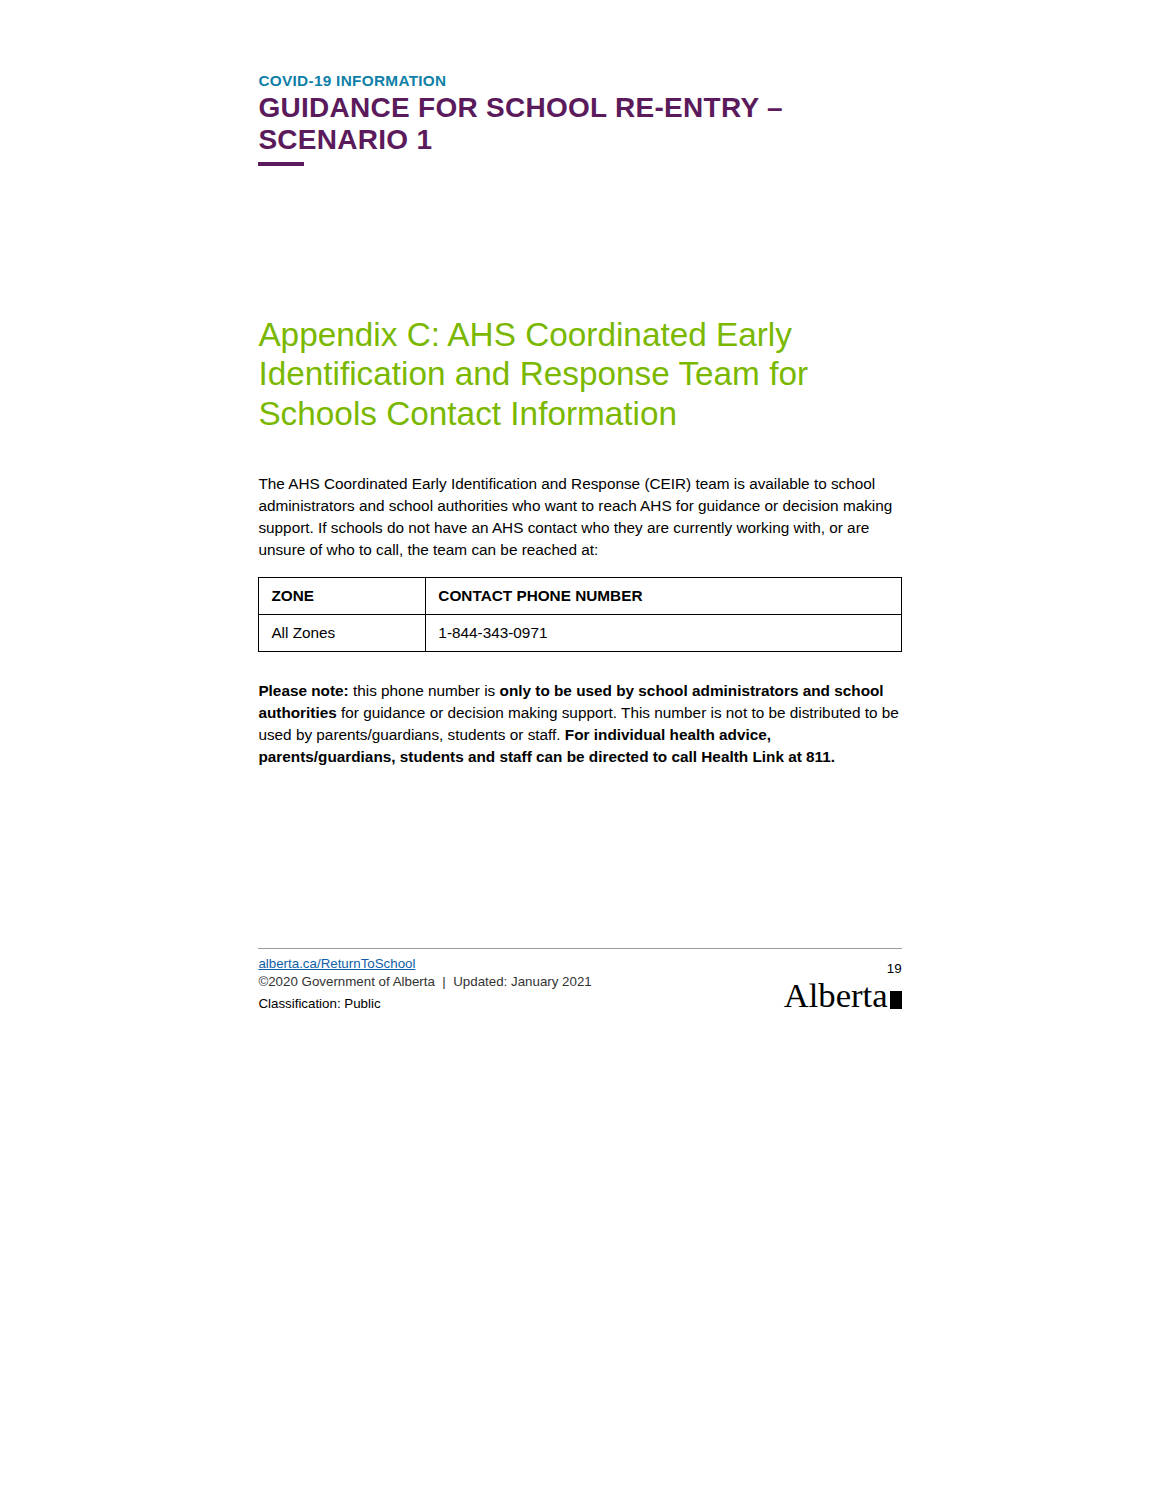COVID-19 INFORMATION
GUIDANCE FOR SCHOOL RE-ENTRY – SCENARIO 1
Appendix C: AHS Coordinated Early Identification and Response Team for Schools Contact Information
The AHS Coordinated Early Identification and Response (CEIR) team is available to school administrators and school authorities who want to reach AHS for guidance or decision making support. If schools do not have an AHS contact who they are currently working with, or are unsure of who to call, the team can be reached at:
| ZONE | CONTACT PHONE NUMBER |
| --- | --- |
| All Zones | 1-844-343-0971 |
Please note: this phone number is only to be used by school administrators and school authorities for guidance or decision making support. This number is not to be distributed to be used by parents/guardians, students or staff. For individual health advice, parents/guardians, students and staff can be directed to call Health Link at 811.
alberta.ca/ReturnToSchool
©2020 Government of Alberta | Updated: January 2021
Classification: Public
19
Alberta